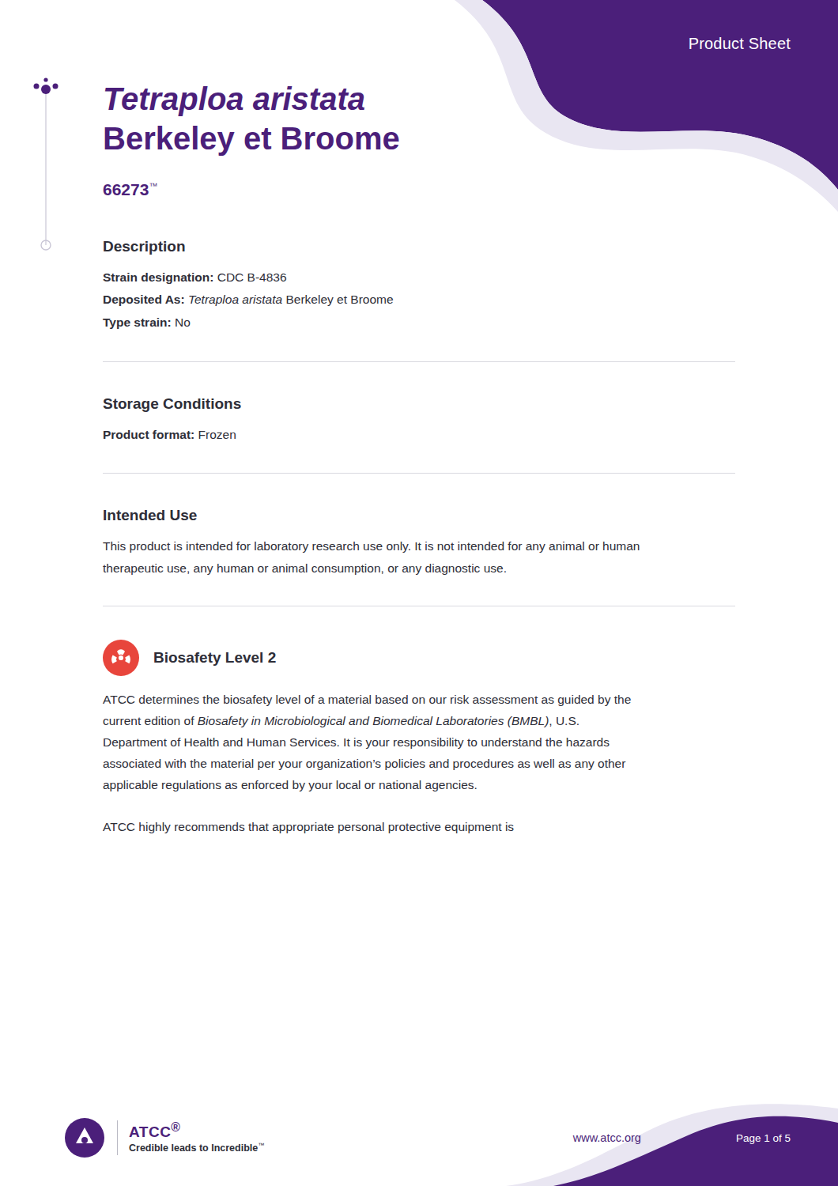Product Sheet
Tetraploa aristata
Berkeley et Broome
66273™
Description
Strain designation: CDC B-4836
Deposited As: Tetraploa aristata Berkeley et Broome
Type strain: No
Storage Conditions
Product format: Frozen
Intended Use
This product is intended for laboratory research use only. It is not intended for any animal or human therapeutic use, any human or animal consumption, or any diagnostic use.
Biosafety Level 2
ATCC determines the biosafety level of a material based on our risk assessment as guided by the current edition of Biosafety in Microbiological and Biomedical Laboratories (BMBL), U.S. Department of Health and Human Services. It is your responsibility to understand the hazards associated with the material per your organization’s policies and procedures as well as any other applicable regulations as enforced by your local or national agencies.
ATCC highly recommends that appropriate personal protective equipment is
ATCC®
Credible leads to Incredible™
www.atcc.org
Page 1 of 5